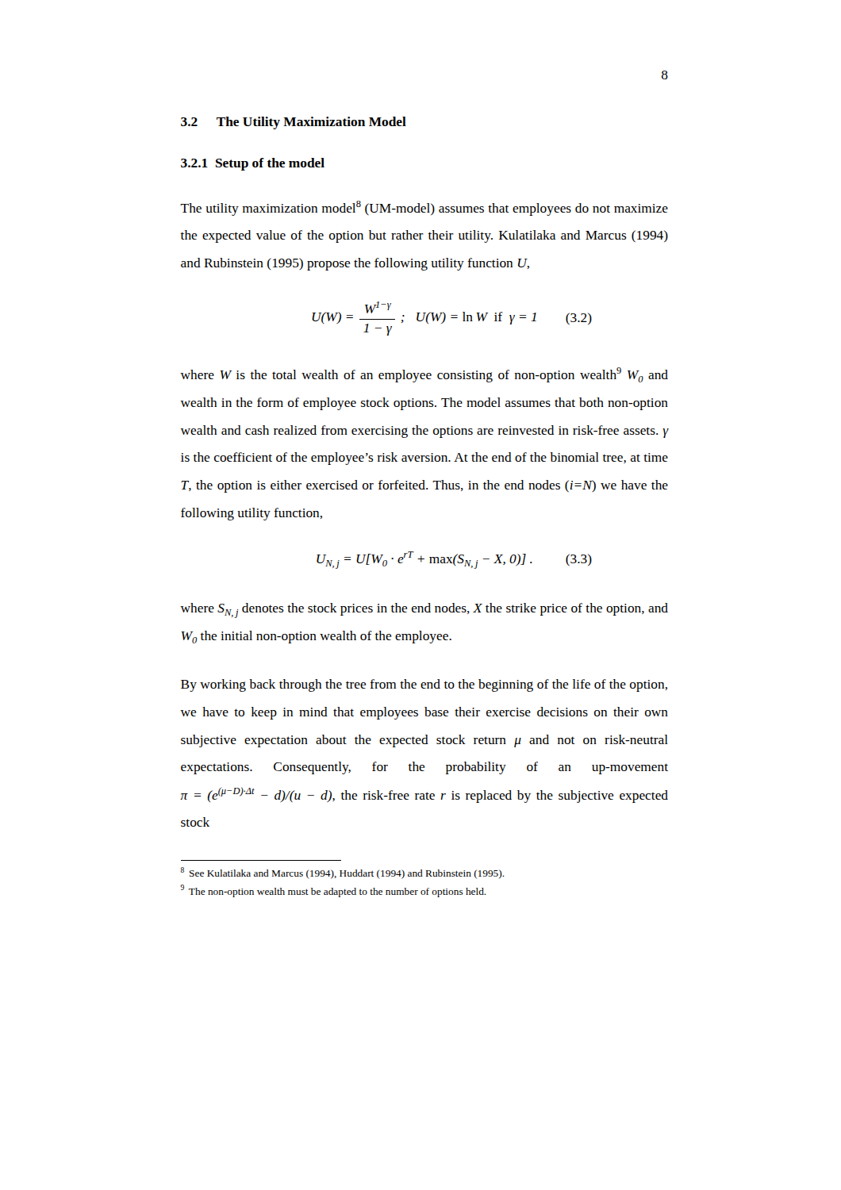8
3.2 The Utility Maximization Model
3.2.1 Setup of the model
The utility maximization model8 (UM-model) assumes that employees do not maximize the expected value of the option but rather their utility. Kulatilaka and Marcus (1994) and Rubinstein (1995) propose the following utility function U,
U(W) = W1−γ 1 − γ ; U(W) = ln W if γ = 1
(3.2)
where W is the total wealth of an employee consisting of non-option wealth9 W0 and wealth in the form of employee stock options. The model assumes that both non-option wealth and cash realized from exercising the options are reinvested in risk-free assets. γ is the coefficient of the employee’s risk aversion. At the end of the binomial tree, at time T, the option is either exercised or forfeited. Thus, in the end nodes (i=N) we have the following utility function,
UN, j = U[W0 · erT + max(SN, j − X, 0)] .
(3.3)
where SN, j denotes the stock prices in the end nodes, X the strike price of the option, and W0 the initial non-option wealth of the employee.
By working back through the tree from the end to the beginning of the life of the option, we have to keep in mind that employees base their exercise decisions on their own subjective expectation about the expected stock return μ and not on risk-neutral expectations. Consequently, for the probability of an up-movement π = (e(μ−D)·Δt − d)/(u − d), the risk-free rate r is replaced by the subjective expected stock
8 See Kulatilaka and Marcus (1994), Huddart (1994) and Rubinstein (1995).
9 The non-option wealth must be adapted to the number of options held.